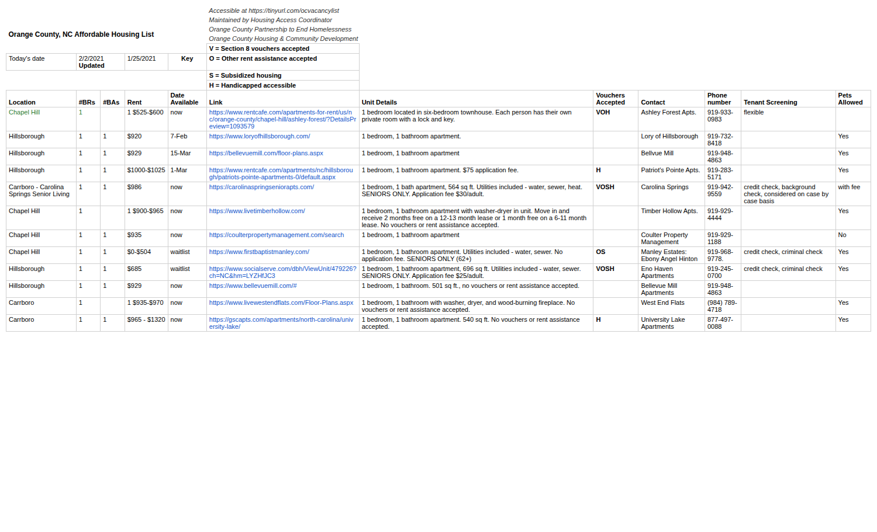| Orange County, NC Affordable Housing List | Accessible at https://tinyurl.com/ocvacancylist | | | | | |
| Maintained by Housing Access Coordinator | | | | | |
| Orange County Partnership to End Homelessness | | | | | |
| Orange County Housing & Community Development | | | | | |
| | | | | | V = Section 8 vouchers accepted | | | | | | |
| Today's date | 2/2/2021 Updated | 1/25/2021 | Key | O = Other rent assistance accepted | | | | | | |
| | | | | | S = Subsidized housing | | | | | | |
| | | | | | H = Handicapped accessible | | | | | | |
| Location | #BRs | #BAs | Rent | Date Available | Link | Unit Details | Vouchers Accepted | Contact | Phone number | Tenant Screening | Pets Allowed |
| Chapel Hill | 1 | | 1 $525-$600 | now | https://www.rentcafe.com/apartments-for-rent/us/nc/orange-county/chapel-hill/ashley-forest/?DetailsPreview=1093579 | 1 bedroom located in six-bedroom townhouse. Each person has their own private room with a lock and key. | VOH | Ashley Forest Apts. | 919-933-0983 | flexible | |
| Hillsborough | 1 | 1 | $920 | 7-Feb | https://www.loryofhillsborough.com/ | 1 bedroom, 1 bathroom apartment. | | Lory of Hillsborough | 919-732-8418 | | Yes |
| Hillsborough | 1 | 1 | $929 | 15-Mar | https://bellevuemill.com/floor-plans.aspx | 1 bedroom, 1 bathroom apartment | | Bellvue Mill | 919-948-4863 | | Yes |
| Hillsborough | 1 | 1 | $1000-$1025 | 1-Mar | https://www.rentcafe.com/apartments/nc/hillsborough/patriots-pointe-apartments-0/default.aspx | 1 bedroom, 1 bathroom apartment. $75 application fee. | H | Patriot's Pointe Apts. | 919-283-5171 | | Yes |
| Carrboro - Carolina Springs Senior Living | 1 | 1 | $986 | now | https://carolinaspringseniorapts.com/ | 1 bedroom, 1 bath apartment, 564 sq ft. Utilities included - water, sewer, heat. SENIORS ONLY. Application fee $30/adult. | VOSH | Carolina Springs | 919-942-9559 | credit check, background check, considered on case by case basis | with fee |
| Chapel Hill | 1 | | 1 $900-$965 | now | https://www.livetimberhollow.com/ | 1 bedroom, 1 bathroom apartment with washer-dryer in unit. Move in and receive 2 months free on a 12-13 month lease or 1 month free on a 6-11 month lease. No vouchers or rent assistance accepted. | | Timber Hollow Apts. | 919-929-4444 | | Yes |
| Chapel Hill | 1 | 1 | $935 | now | https://coulterpropertymanagement.com/search | 1 bedroom, 1 bathroom apartment | | Coulter Property Management | 919-929-1188 | | No |
| Chapel Hill | 1 | 1 | $0-$504 | waitlist | https://www.firstbaptistmanley.com/ | 1 bedroom, 1 bathroom apartment. Utilities included - water, sewer. No application fee. SENIORS ONLY (62+) | OS | Manley Estates: Ebony Angel Hinton | 919-968-9778. | credit check, criminal check | Yes |
| Hillsborough | 1 | 1 | $685 | waitlist | https://www.socialserve.com/dbh/ViewUnit/479226?ch=NC&hm=LYZHfJC3 | 1 bedroom, 1 bathroom apartment, 696 sq ft. Utilities included - water, sewer. SENIORS ONLY. Application fee $25/adult. | VOSH | Eno Haven Apartments | 919-245-0700 | credit check, criminal check | Yes |
| Hillsborough | 1 | 1 | $929 | now | https://www.bellevuemill.com/# | 1 bedroom, 1 bathroom. 501 sq ft., no vouchers or rent assistance accepted. | | Bellevue Mill Apartments | 919-948-4863 | | |
| Carrboro | 1 | | 1 $935-$970 | now | https://www.livewestendflats.com/Floor-Plans.aspx | 1 bedroom, 1 bathroom with washer, dryer, and wood-burning fireplace. No vouchers or rent assistance accepted. | | West End Flats | (984) 789-4718 | | Yes |
| Carrboro | 1 | 1 | $965 - $1320 | now | https://gscapts.com/apartments/north-carolina/university-lake/ | 1 bedroom, 1 bathroom apartment. 540 sq ft. No vouchers or rent assistance accepted. | H | University Lake Apartments | 877-497-0088 | | Yes |